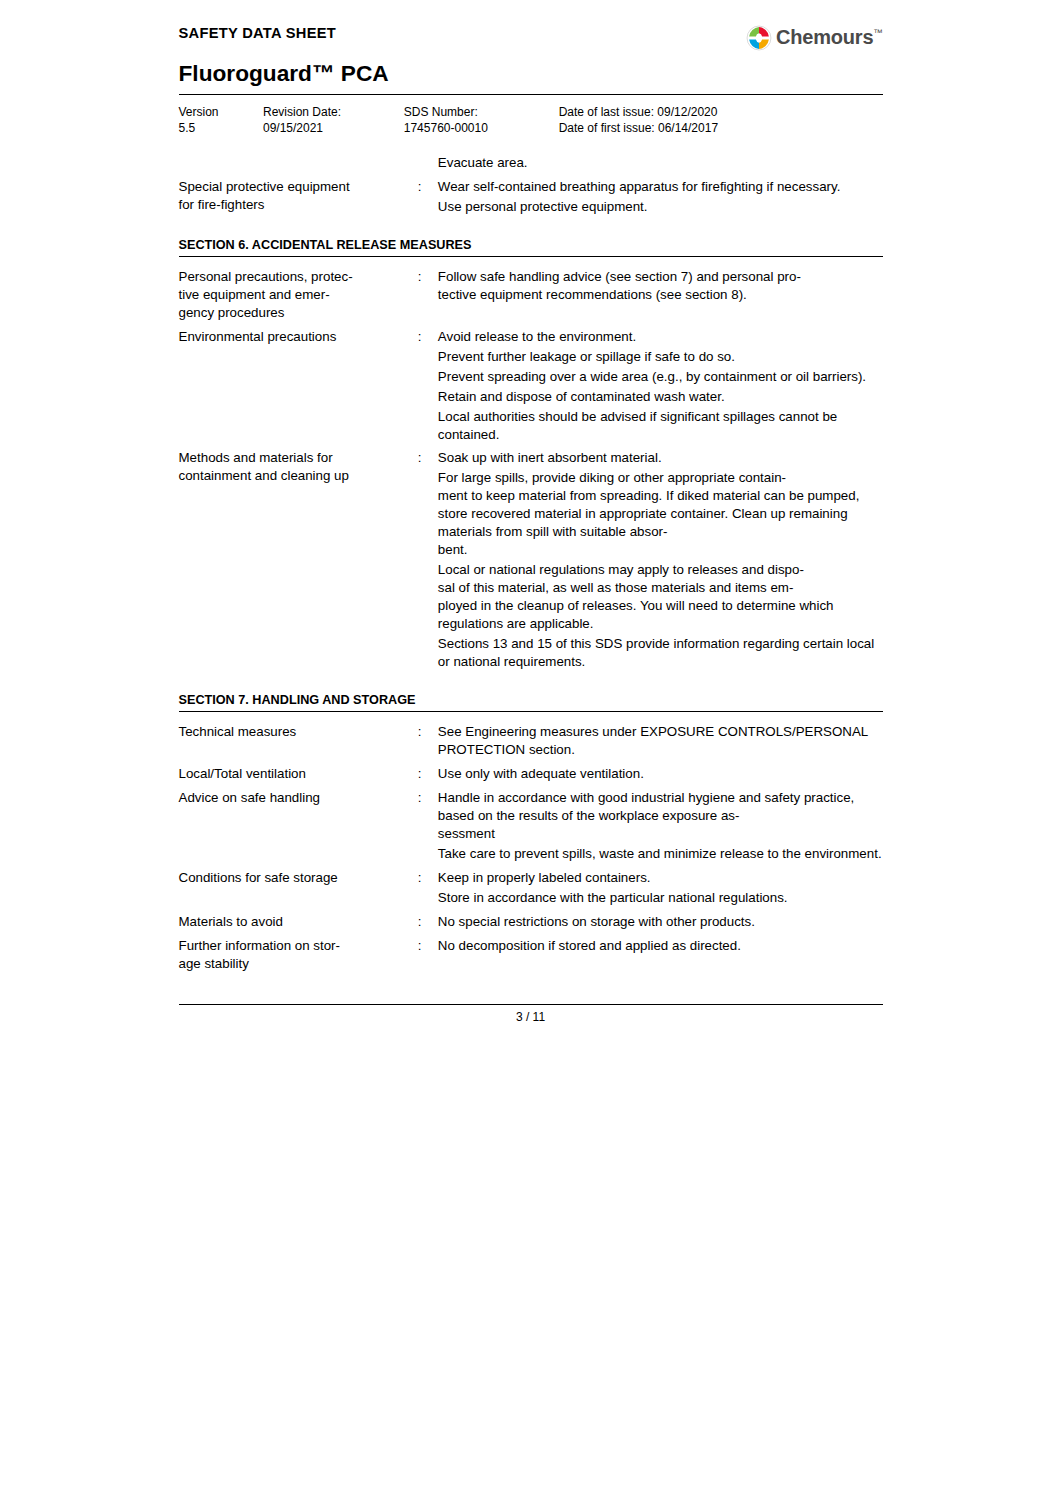Chemours™
SAFETY DATA SHEET
Fluoroguard™ PCA
| Version 5.5 | Revision Date: 09/15/2021 | SDS Number: 1745760-00010 | Date of last issue: 09/12/2020 Date of first issue: 06/14/2017 |
| | | Evacuate area. |
| Special protective equipment for fire-fighters | : | Wear self-contained breathing apparatus for firefighting if necessary. Use personal protective equipment. |
SECTION 6. ACCIDENTAL RELEASE MEASURES
| Personal precautions, protec- tive equipment and emer- gency procedures | : | Follow safe handling advice (see section 7) and personal pro- tective equipment recommendations (see section 8). |
| Environmental precautions | : | Avoid release to the environment. Prevent further leakage or spillage if safe to do so. Prevent spreading over a wide area (e.g., by containment or oil barriers). Retain and dispose of contaminated wash water. Local authorities should be advised if significant spillages cannot be contained. |
| Methods and materials for containment and cleaning up | : | Soak up with inert absorbent material. For large spills, provide diking or other appropriate contain- ment to keep material from spreading. If diked material can be pumped, store recovered material in appropriate container. Clean up remaining materials from spill with suitable absor- bent. Local or national regulations may apply to releases and dispo- sal of this material, as well as those materials and items em- ployed in the cleanup of releases. You will need to determine which regulations are applicable. Sections 13 and 15 of this SDS provide information regarding certain local or national requirements. |
SECTION 7. HANDLING AND STORAGE
| Technical measures | : | See Engineering measures under EXPOSURE CONTROLS/PERSONAL PROTECTION section. |
| Local/Total ventilation | : | Use only with adequate ventilation. |
| Advice on safe handling | : | Handle in accordance with good industrial hygiene and safety practice, based on the results of the workplace exposure as- sessment Take care to prevent spills, waste and minimize release to the environment. |
| Conditions for safe storage | : | Keep in properly labeled containers. Store in accordance with the particular national regulations. |
| Materials to avoid | : | No special restrictions on storage with other products. |
| Further information on stor- age stability | : | No decomposition if stored and applied as directed. |
3 / 11